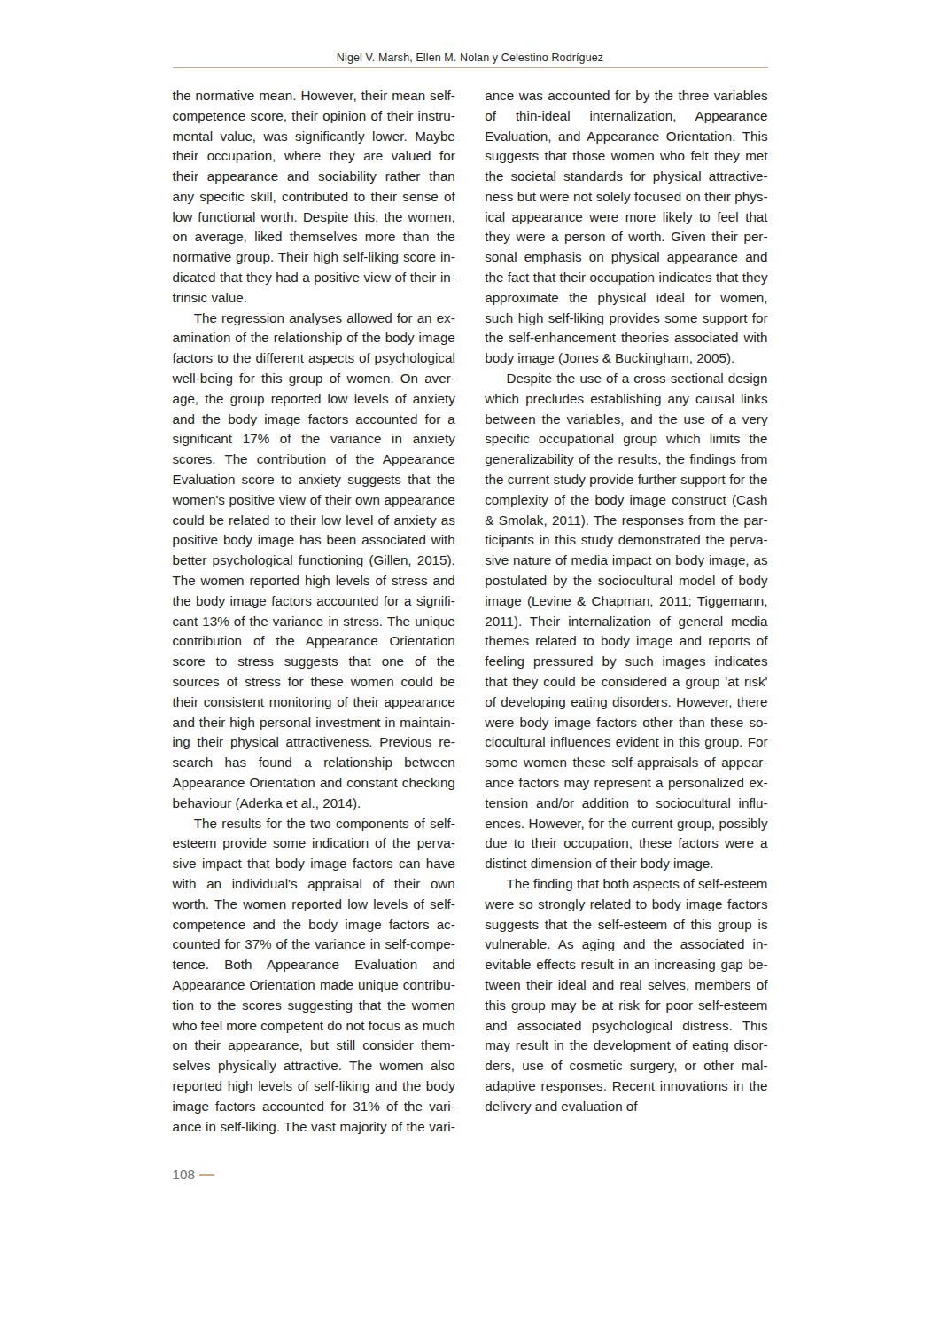Nigel V. Marsh, Ellen M. Nolan y Celestino Rodríguez
the normative mean. However, their mean self-competence score, their opinion of their instrumental value, was significantly lower. Maybe their occupation, where they are valued for their appearance and sociability rather than any specific skill, contributed to their sense of low functional worth. Despite this, the women, on average, liked themselves more than the normative group. Their high self-liking score indicated that they had a positive view of their intrinsic value.
The regression analyses allowed for an examination of the relationship of the body image factors to the different aspects of psychological well-being for this group of women. On average, the group reported low levels of anxiety and the body image factors accounted for a significant 17% of the variance in anxiety scores. The contribution of the Appearance Evaluation score to anxiety suggests that the women's positive view of their own appearance could be related to their low level of anxiety as positive body image has been associated with better psychological functioning (Gillen, 2015). The women reported high levels of stress and the body image factors accounted for a significant 13% of the variance in stress. The unique contribution of the Appearance Orientation score to stress suggests that one of the sources of stress for these women could be their consistent monitoring of their appearance and their high personal investment in maintaining their physical attractiveness. Previous research has found a relationship between Appearance Orientation and constant checking behaviour (Aderka et al., 2014).
The results for the two components of self-esteem provide some indication of the pervasive impact that body image factors can have with an individual's appraisal of their own worth. The women reported low levels of self-competence and the body image factors accounted for 37% of the variance in self-competence. Both Appearance Evaluation and Appearance Orientation made unique contribution to the scores suggesting that the women who feel more competent do not focus as much on their appearance, but still consider themselves physically attractive. The women also reported high levels of self-liking and the body image factors accounted for 31% of the variance in self-liking. The vast majority of the variance was accounted for by the three variables of thin-ideal internalization, Appearance Evaluation, and Appearance Orientation. This suggests that those women who felt they met the societal standards for physical attractiveness but were not solely focused on their physical appearance were more likely to feel that they were a person of worth. Given their personal emphasis on physical appearance and the fact that their occupation indicates that they approximate the physical ideal for women, such high self-liking provides some support for the self-enhancement theories associated with body image (Jones & Buckingham, 2005).
Despite the use of a cross-sectional design which precludes establishing any causal links between the variables, and the use of a very specific occupational group which limits the generalizability of the results, the findings from the current study provide further support for the complexity of the body image construct (Cash & Smolak, 2011). The responses from the participants in this study demonstrated the pervasive nature of media impact on body image, as postulated by the sociocultural model of body image (Levine & Chapman, 2011; Tiggemann, 2011). Their internalization of general media themes related to body image and reports of feeling pressured by such images indicates that they could be considered a group 'at risk' of developing eating disorders. However, there were body image factors other than these sociocultural influences evident in this group. For some women these self-appraisals of appearance factors may represent a personalized extension and/or addition to sociocultural influences. However, for the current group, possibly due to their occupation, these factors were a distinct dimension of their body image.
The finding that both aspects of self-esteem were so strongly related to body image factors suggests that the self-esteem of this group is vulnerable. As aging and the associated inevitable effects result in an increasing gap between their ideal and real selves, members of this group may be at risk for poor self-esteem and associated psychological distress. This may result in the development of eating disorders, use of cosmetic surgery, or other maladaptive responses. Recent innovations in the delivery and evaluation of
108